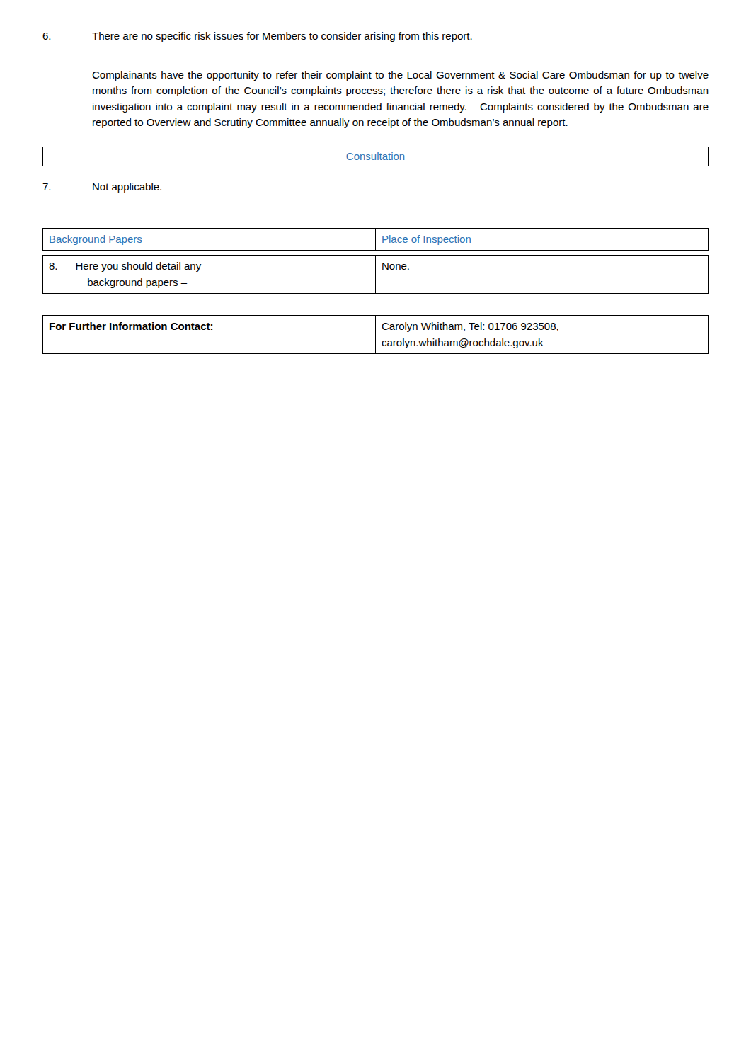6.
There are no specific risk issues for Members to consider arising from this report.
Complainants have the opportunity to refer their complaint to the Local Government & Social Care Ombudsman for up to twelve months from completion of the Council’s complaints process; therefore there is a risk that the outcome of a future Ombudsman investigation into a complaint may result in a recommended financial remedy. Complaints considered by the Ombudsman are reported to Overview and Scrutiny Committee annually on receipt of the Ombudsman’s annual report.
Consultation
7.
Not applicable.
| Background Papers | Place of Inspection |
| 8. Here you should detail any background papers – | None. |
| For Further Information Contact: | Carolyn Whitham, Tel: 01706 923508, carolyn.whitham@rochdale.gov.uk |